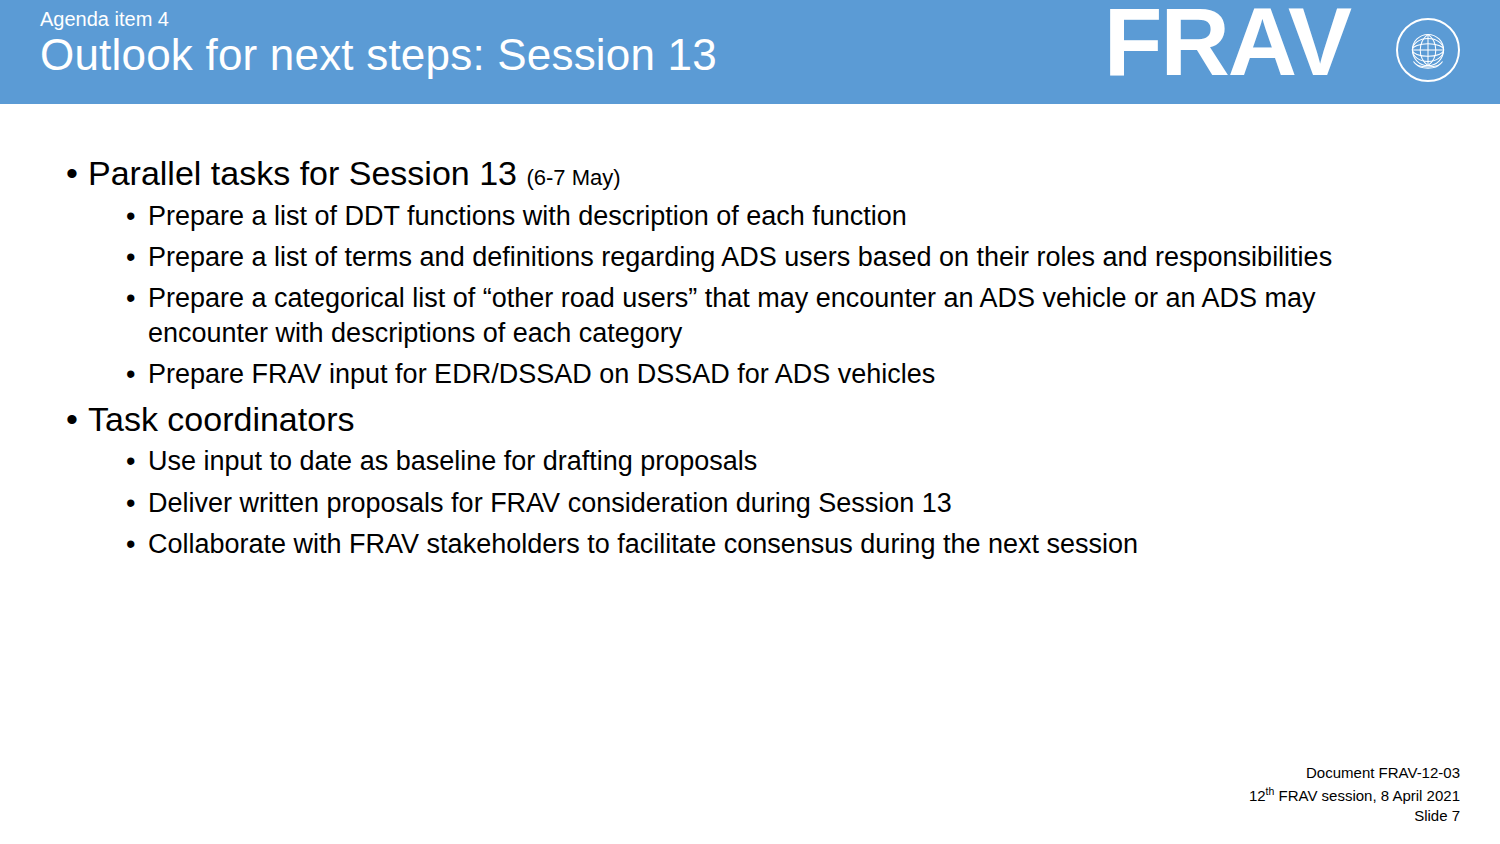Agenda item 4
Outlook for next steps: Session 13
FRAV
Parallel tasks for Session 13 (6-7 May)
Prepare a list of DDT functions with description of each function
Prepare a list of terms and definitions regarding ADS users based on their roles and responsibilities
Prepare a categorical list of “other road users” that may encounter an ADS vehicle or an ADS may encounter with descriptions of each category
Prepare FRAV input for EDR/DSSAD on DSSAD for ADS vehicles
Task coordinators
Use input to date as baseline for drafting proposals
Deliver written proposals for FRAV consideration during Session 13
Collaborate with FRAV stakeholders to facilitate consensus during the next session
Document FRAV-12-03
12th FRAV session, 8 April 2021
Slide 7